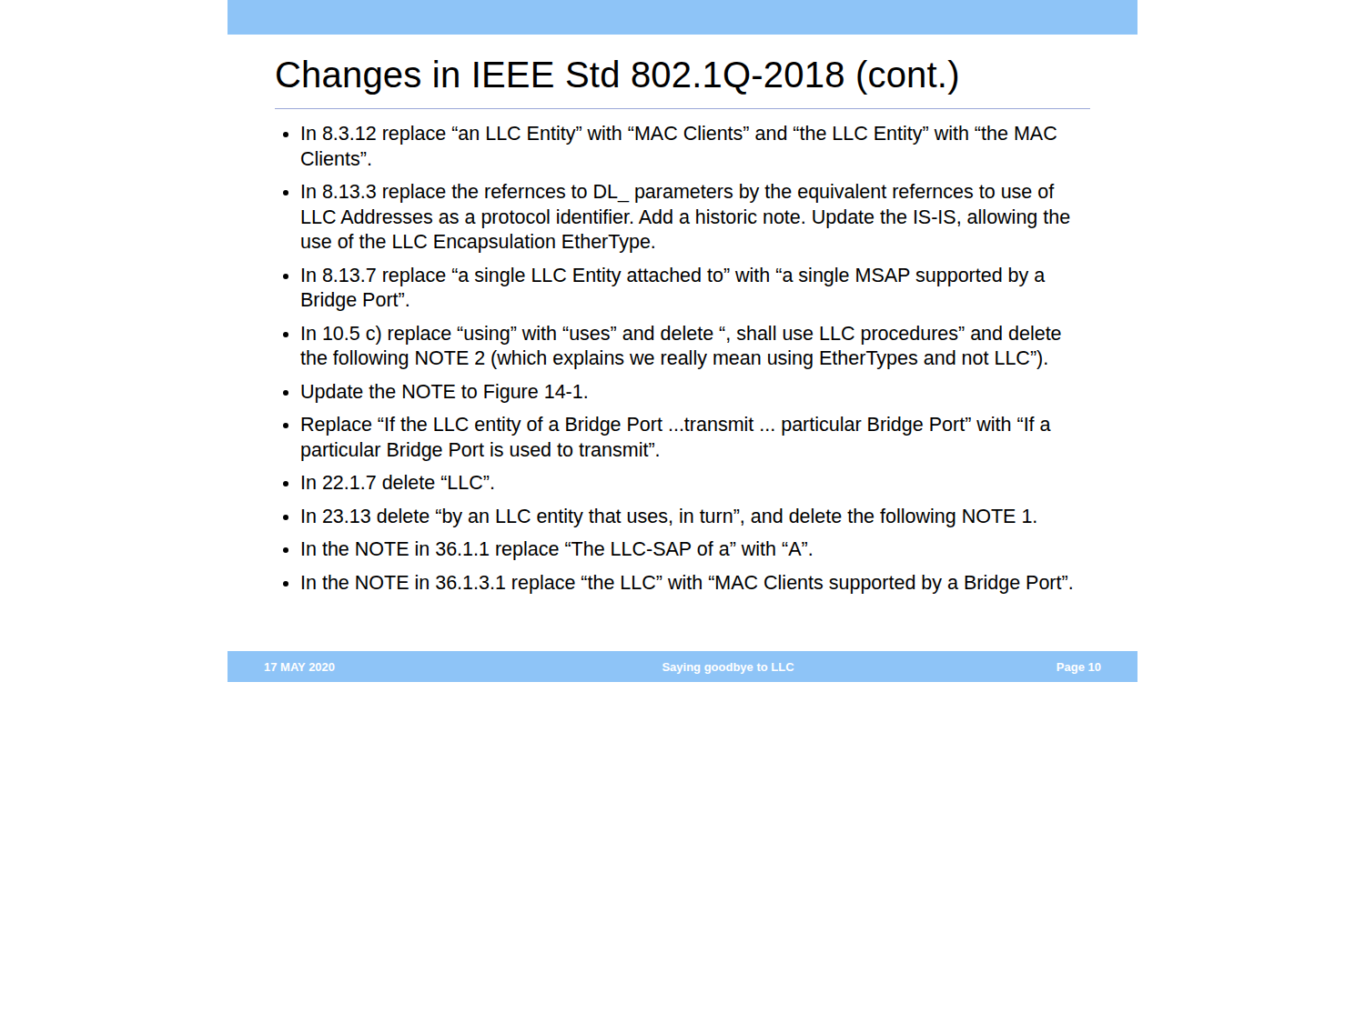Changes in IEEE Std 802.1Q-2018 (cont.)
In 8.3.12 replace “an LLC Entity” with “MAC Clients” and “the LLC Entity” with “the MAC Clients”.
In 8.13.3 replace the refernces to DL_ parameters by the equivalent refernces to use of LLC Addresses as a protocol identifier. Add a historic note. Update the IS-IS, allowing the use of the LLC Encapsulation EtherType.
In 8.13.7 replace “a single LLC Entity attached to” with “a single MSAP supported by a Bridge Port”.
In 10.5 c) replace “using” with “uses” and delete “, shall use LLC procedures” and delete the following NOTE 2 (which explains we really mean using EtherTypes and not LLC”).
Update the NOTE to Figure 14-1.
Replace “If the LLC entity of a Bridge Port ...transmit ... particular Bridge Port” with “If a particular Bridge Port is used to transmit”.
In 22.1.7 delete “LLC”.
In 23.13 delete “by an LLC entity that uses, in turn”, and delete the following NOTE 1.
In the NOTE in 36.1.1 replace “The LLC-SAP of a” with “A”.
In the NOTE in 36.1.3.1 replace “the LLC” with “MAC Clients supported by a Bridge Port”.
17 MAY 2020
Saying goodbye to LLC
Page 10